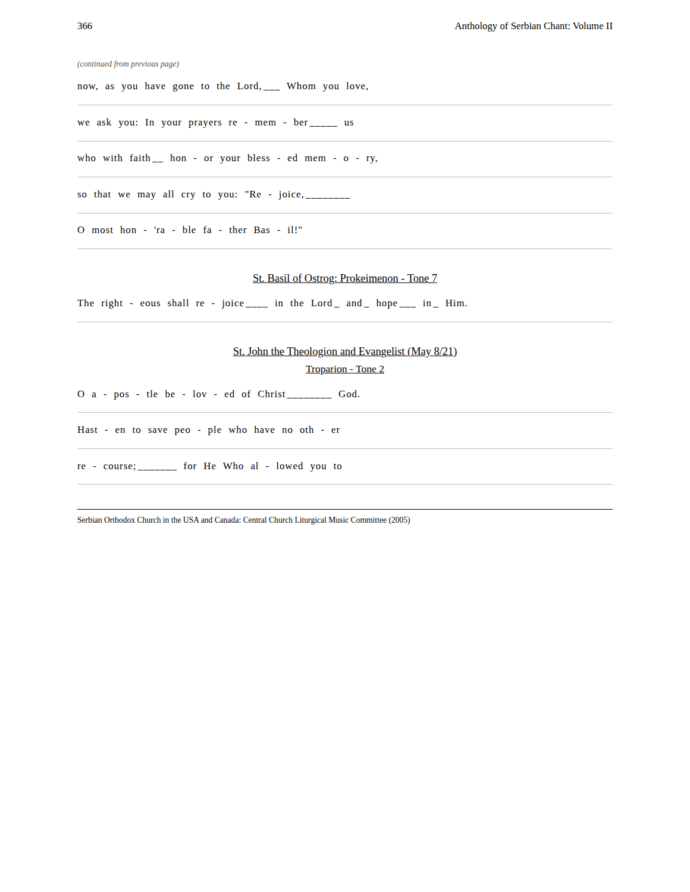366 Anthology of Serbian Chant: Volume II
(continued from previous page)
now, as you have gone to the Lord, ___ Whom you love,
we ask you: In your prayers re - mem - ber _____ us
who with faith __ hon - or your bless - ed mem - o - ry,
so that we may all cry to you: "Re - joice, ________
O most hon - 'ra - ble fa - ther Bas - il!"
St. Basil of Ostrog: Prokeimenon - Tone 7
The right - eous shall re - joice ____ in the Lord _ and _ hope ___ in _ Him.
St. John the Theologion and Evangelist (May 8/21)
Troparion - Tone 2
O a - pos - tle be - lov - ed of Christ ________ God.
Hast - en to save peo - ple who have no oth - er
re - course; _______ for He Who al - lowed you to
Serbian Orthodox Church in the USA and Canada: Central Church Liturgical Music Committee (2005)